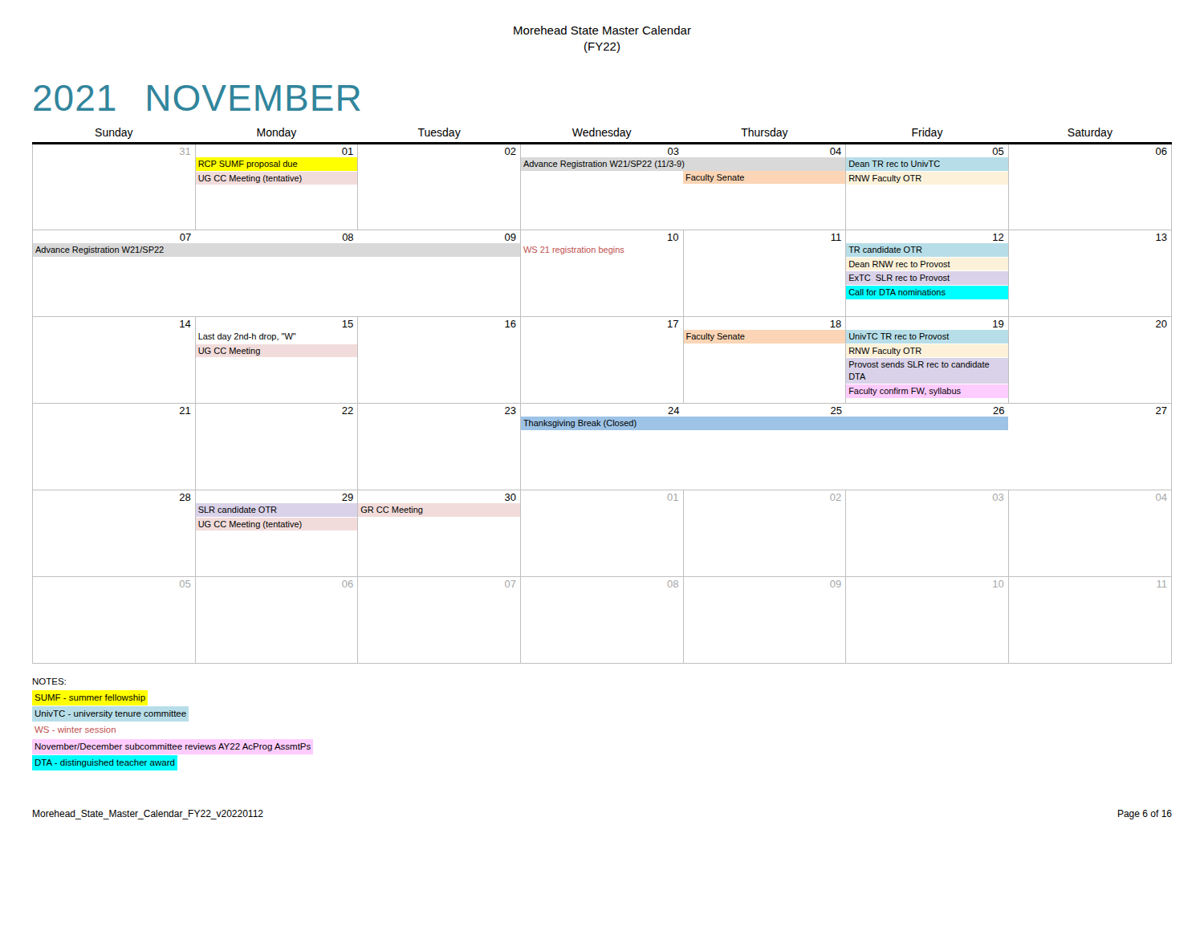Morehead State Master Calendar
(FY22)
2021 NOVEMBER
| Sunday | Monday | Tuesday | Wednesday | Thursday | Friday | Saturday |
| --- | --- | --- | --- | --- | --- | --- |
| 31 | 01 RCP SUMF proposal due UG CC Meeting (tentative) | 02 | 03 04 Advance Registration W21/SP22 (11/3-9) Faculty Senate | 05 Dean TR rec to UnivTC RNW Faculty OTR | 06 |
| 07 08 09 Advance Registration W21/SP22 | 10 WS 21 registration begins | 11 | 12 TR candidate OTR Dean RNW rec to Provost ExTC SLR rec to Provost Call for DTA nominations | 13 |
| 14 | 15 Last day 2nd-h drop, "W" UG CC Meeting | 16 | 17 | 18 Faculty Senate | 19 UnivTC TR rec to Provost RNW Faculty OTR Provost sends SLR rec to candidate DTA Faculty confirm FW, syllabus | 20 |
| 21 | 22 | 23 | 24 25 26 27 Thanksgiving Break (Closed) |
| 28 | 29 SLR candidate OTR UG CC Meeting (tentative) | 30 GR CC Meeting | 01 | 02 | 03 | 04 |
| 05 | 06 | 07 | 08 | 09 | 10 | 11 |
NOTES:
SUMF - summer fellowship
UnivTC - university tenure committee
WS - winter session
November/December subcommittee reviews AY22 AcProg AssmtPs
DTA - distinguished teacher award
Morehead_State_Master_Calendar_FY22_v20220112
Page 6 of 16